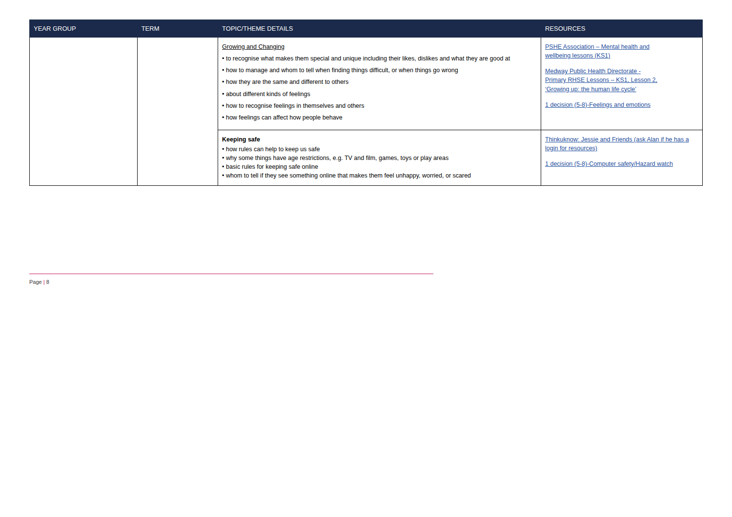| YEAR GROUP | TERM | TOPIC/THEME DETAILS | RESOURCES |
| --- | --- | --- | --- |
| | | Growing and Changing to recognise what makes them special and unique including their likes, dislikes and what they are good at how to manage and whom to tell when finding things difficult, or when things go wrong how they are the same and different to others about different kinds of feelings how to recognise feelings in themselves and others how feelings can affect how people behave | PSHE Association – Mental health and wellbeing lessons (KS1) Medway Public Health Directorate - Primary RHSE Lessons – KS1, Lesson 2, ‘Growing up: the human life cycle’ 1 decision (5-8)-Feelings and emotions |
| Keeping safe how rules can help to keep us safe why some things have age restrictions, e.g. TV and film, games, toys or play areas basic rules for keeping safe online whom to tell if they see something online that makes them feel unhappy, worried, or scared | Thinkuknow: Jessie and Friends (ask Alan if he has a login for resources) 1 decision (5-8)-Computer safety/Hazard watch |
Page | 8